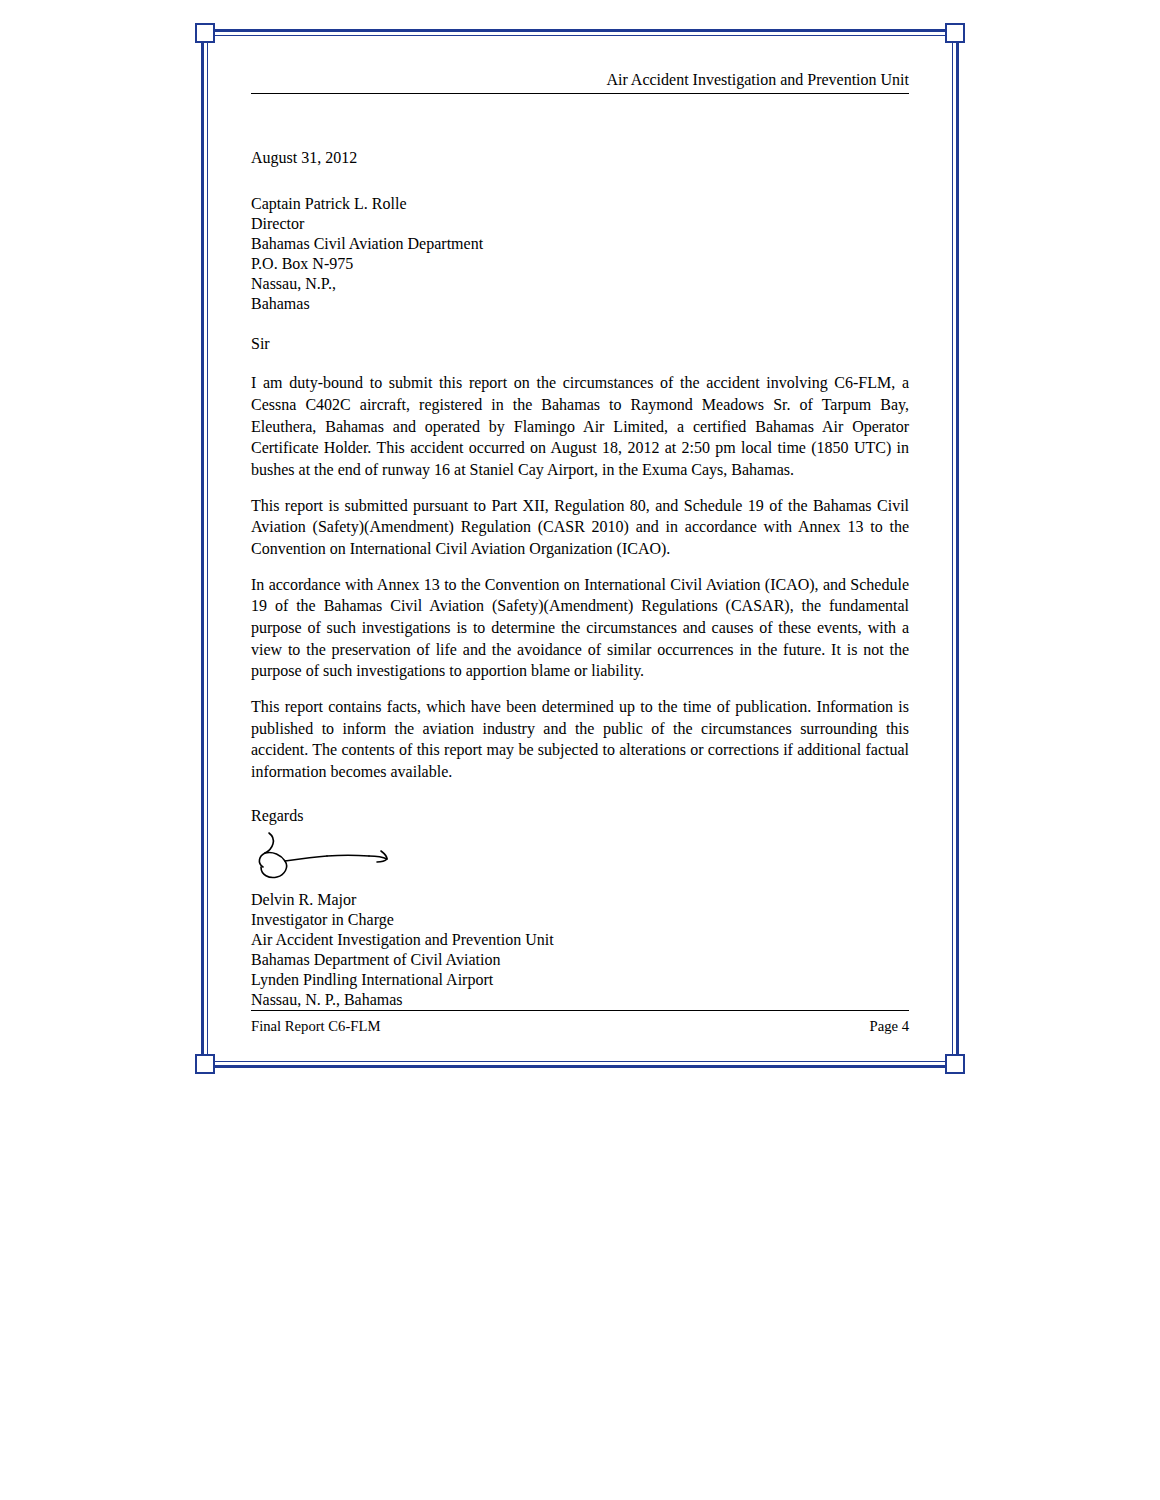Air Accident Investigation and Prevention Unit
August 31, 2012
Captain Patrick L. Rolle
Director
Bahamas Civil Aviation Department
P.O. Box N-975
Nassau, N.P.,
Bahamas
Sir
I am duty-bound to submit this report on the circumstances of the accident involving C6-FLM, a Cessna C402C aircraft, registered in the Bahamas to Raymond Meadows Sr. of Tarpum Bay, Eleuthera, Bahamas and operated by Flamingo Air Limited, a certified Bahamas Air Operator Certificate Holder. This accident occurred on August 18, 2012 at 2:50 pm local time (1850 UTC) in bushes at the end of runway 16 at Staniel Cay Airport, in the Exuma Cays, Bahamas.
This report is submitted pursuant to Part XII, Regulation 80, and Schedule 19 of the Bahamas Civil Aviation (Safety)(Amendment) Regulation (CASR 2010) and in accordance with Annex 13 to the Convention on International Civil Aviation Organization (ICAO).
In accordance with Annex 13 to the Convention on International Civil Aviation (ICAO), and Schedule 19 of the Bahamas Civil Aviation (Safety)(Amendment) Regulations (CASAR), the fundamental purpose of such investigations is to determine the circumstances and causes of these events, with a view to the preservation of life and the avoidance of similar occurrences in the future. It is not the purpose of such investigations to apportion blame or liability.
This report contains facts, which have been determined up to the time of publication. Information is published to inform the aviation industry and the public of the circumstances surrounding this accident. The contents of this report may be subjected to alterations or corrections if additional factual information becomes available.
Regards
Delvin R. Major
Investigator in Charge
Air Accident Investigation and Prevention Unit
Bahamas Department of Civil Aviation
Lynden Pindling International Airport
Nassau, N. P., Bahamas
Final Report C6-FLM Page 4